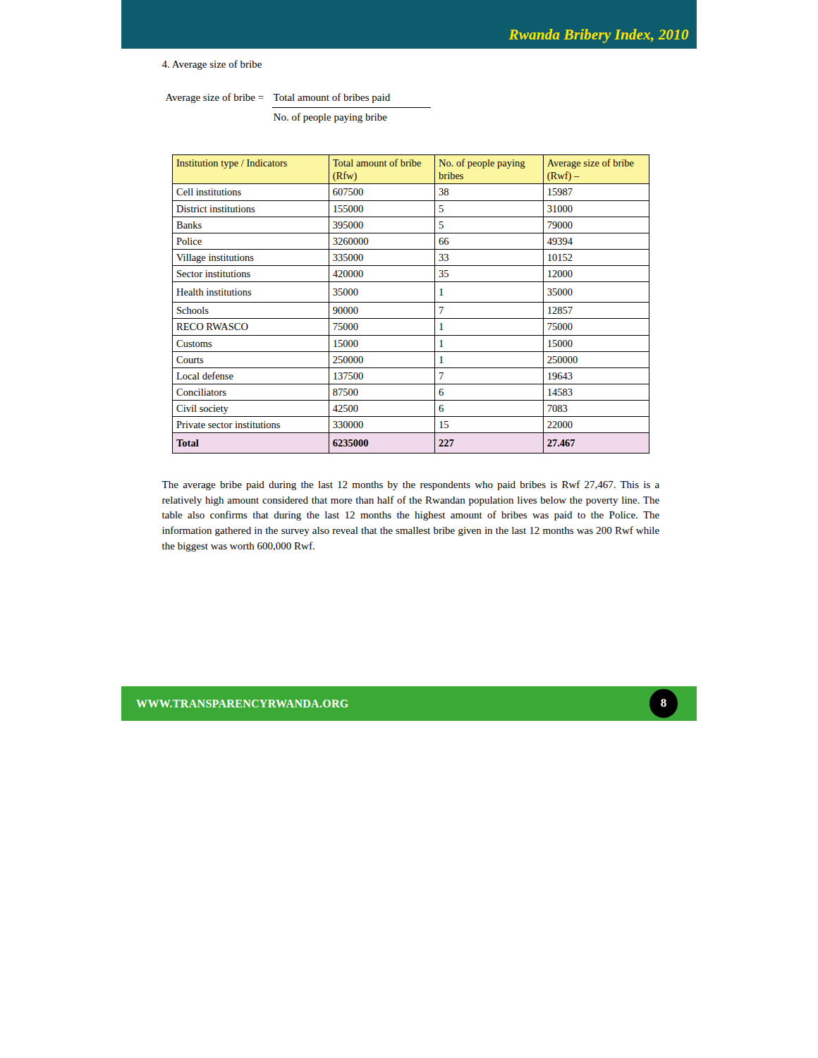Rwanda Bribery Index, 2010
4. Average size of bribe
Average size of bribe =
Total amount of bribes paid
No. of people paying bribe
| Institution type / Indicators | Total amount of bribe (Rfw) | No. of people paying bribes | Average size of bribe (Rwf) – |
| --- | --- | --- | --- |
| Cell institutions | 607500 | 38 | 15987 |
| District institutions | 155000 | 5 | 31000 |
| Banks | 395000 | 5 | 79000 |
| Police | 3260000 | 66 | 49394 |
| Village institutions | 335000 | 33 | 10152 |
| Sector institutions | 420000 | 35 | 12000 |
| Health institutions | 35000 | 1 | 35000 |
| Schools | 90000 | 7 | 12857 |
| RECO RWASCO | 75000 | 1 | 75000 |
| Customs | 15000 | 1 | 15000 |
| Courts | 250000 | 1 | 250000 |
| Local defense | 137500 | 7 | 19643 |
| Conciliators | 87500 | 6 | 14583 |
| Civil society | 42500 | 6 | 7083 |
| Private sector institutions | 330000 | 15 | 22000 |
| Total | 6235000 | 227 | 27.467 |
The average bribe paid during the last 12 months by the respondents who paid bribes is Rwf 27,467. This is a relatively high amount considered that more than half of the Rwandan population lives below the poverty line. The table also confirms that during the last 12 months the highest amount of bribes was paid to the Police. The information gathered in the survey also reveal that the smallest bribe given in the last 12 months was 200 Rwf while the biggest was worth 600,000 Rwf.
WWW.TRANSPARENCYRWANDA.ORG
8